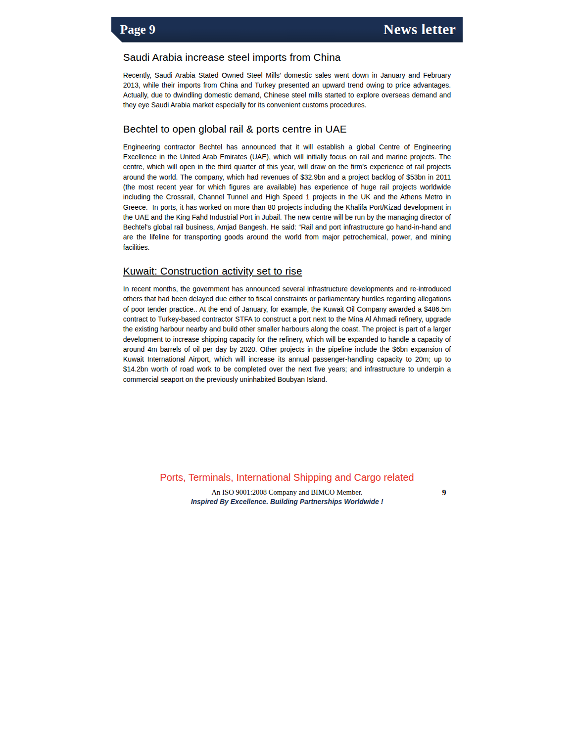Page 9 News letter
Saudi Arabia increase steel imports from China
Recently, Saudi Arabia Stated Owned Steel Mills’ domestic sales went down in January and February 2013, while their imports from China and Turkey presented an upward trend owing to price advantages. Actually, due to dwindling domestic demand, Chinese steel mills started to explore overseas demand and they eye Saudi Arabia market especially for its convenient customs procedures.
Bechtel to open global rail & ports centre in UAE
Engineering contractor Bechtel has announced that it will establish a global Centre of Engineering Excellence in the United Arab Emirates (UAE), which will initially focus on rail and marine projects. The centre, which will open in the third quarter of this year, will draw on the firm's experience of rail projects around the world. The company, which had revenues of $32.9bn and a project backlog of $53bn in 2011 (the most recent year for which figures are available) has experience of huge rail projects worldwide including the Crossrail, Channel Tunnel and High Speed 1 projects in the UK and the Athens Metro in Greece. In ports, it has worked on more than 80 projects including the Khalifa Port/Kizad development in the UAE and the King Fahd Industrial Port in Jubail. The new centre will be run by the managing director of Bechtel's global rail business, Amjad Bangesh. He said: “Rail and port infrastructure go hand-in-hand and are the lifeline for transporting goods around the world from major petrochemical, power, and mining facilities.
Kuwait: Construction activity set to rise
In recent months, the government has announced several infrastructure developments and re-introduced others that had been delayed due either to fiscal constraints or parliamentary hurdles regarding allegations of poor tender practice.. At the end of January, for example, the Kuwait Oil Company awarded a $486.5m contract to Turkey-based contractor STFA to construct a port next to the Mina Al Ahmadi refinery, upgrade the existing harbour nearby and build other smaller harbours along the coast. The project is part of a larger development to increase shipping capacity for the refinery, which will be expanded to handle a capacity of around 4m barrels of oil per day by 2020. Other projects in the pipeline include the $6bn expansion of Kuwait International Airport, which will increase its annual passenger-handling capacity to 20m; up to $14.2bn worth of road work to be completed over the next five years; and infrastructure to underpin a commercial seaport on the previously uninhabited Boubyan Island.
Ports, Terminals, International Shipping and Cargo related
An ISO 9001:2008 Company and BIMCO Member. 9
Inspired By Excellence. Building Partnerships Worldwide !